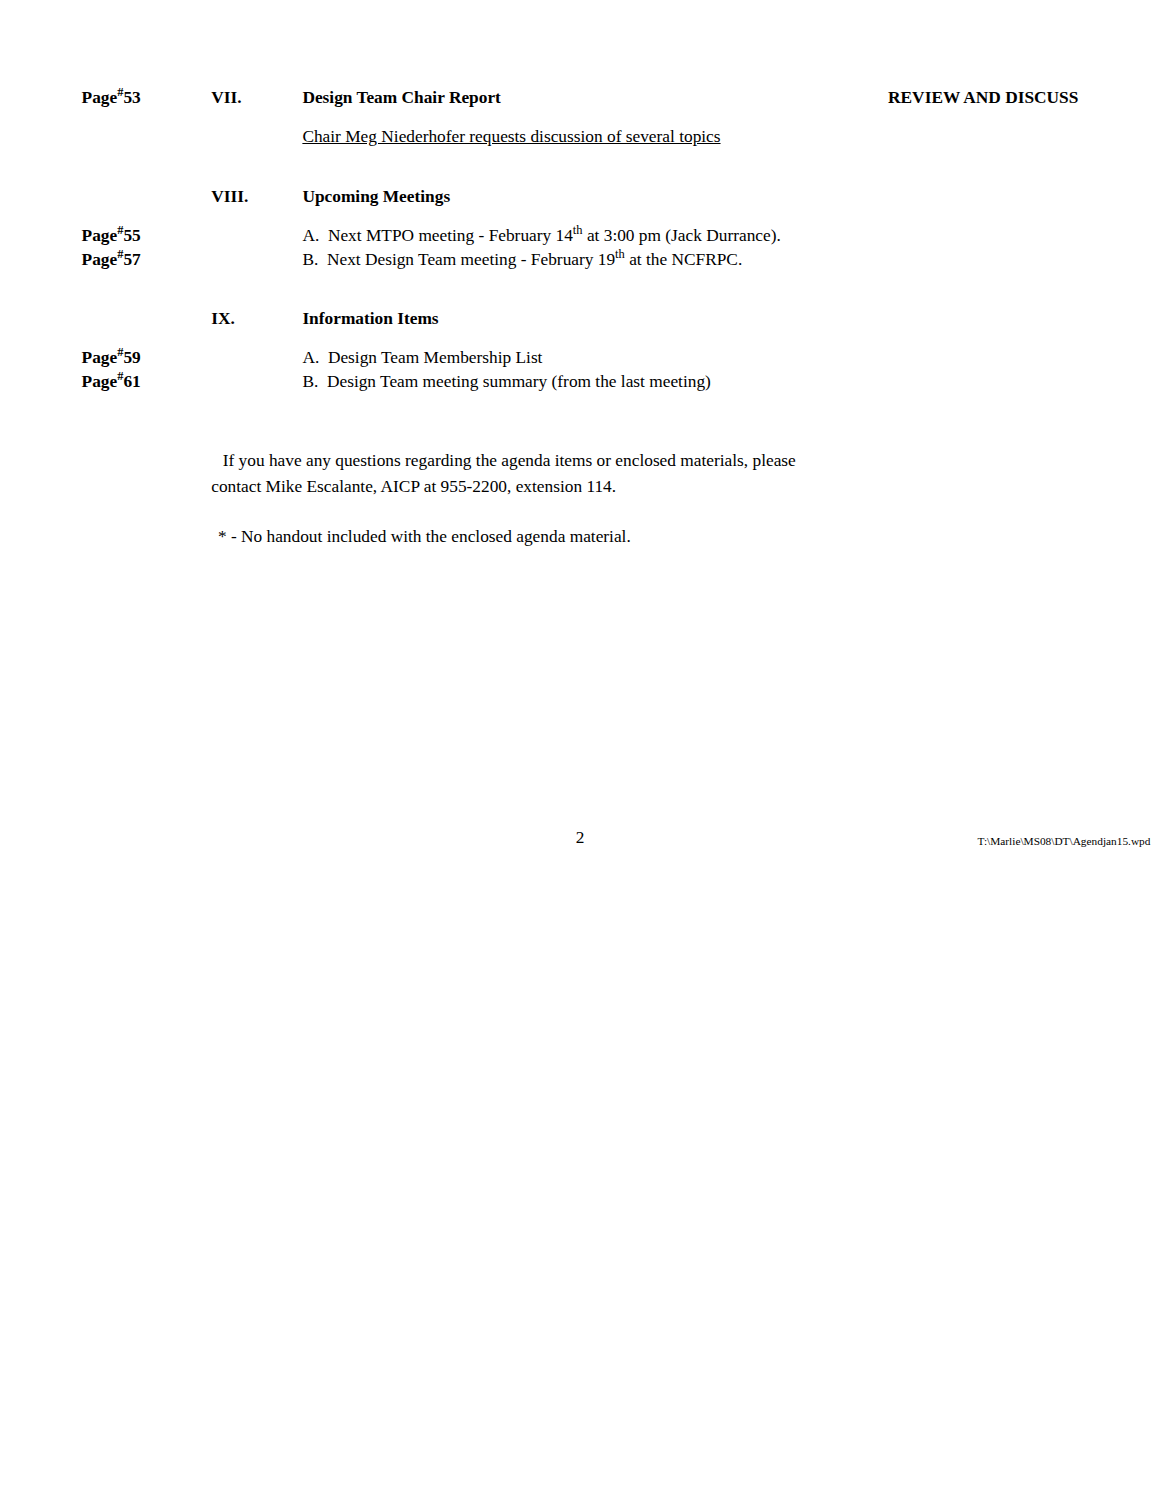| Page # 53 | VII. | Design Team Chair Report | REVIEW AND DISCUSS |
| | | Chair Meg Niederhofer requests discussion of several topics |
| | VIII. | Upcoming Meetings |
| Page # 55 | | A. Next MTPO meeting - February 14 th at 3:00 pm (Jack Durrance). |
| Page # 57 | | B. Next Design Team meeting - February 19 th at the NCFRPC. |
| | IX. | Information Items |
| Page # 59 | | A. Design Team Membership List |
| Page # 61 | | B. Design Team meeting summary (from the last meeting) |
If you have any questions regarding the agenda items or enclosed materials, please
contact Mike Escalante, AICP at 955-2200, extension 114.
* - No handout included with the enclosed agenda material.
2
T:\Marlie\MS08\DT\Agendjan15.wpd